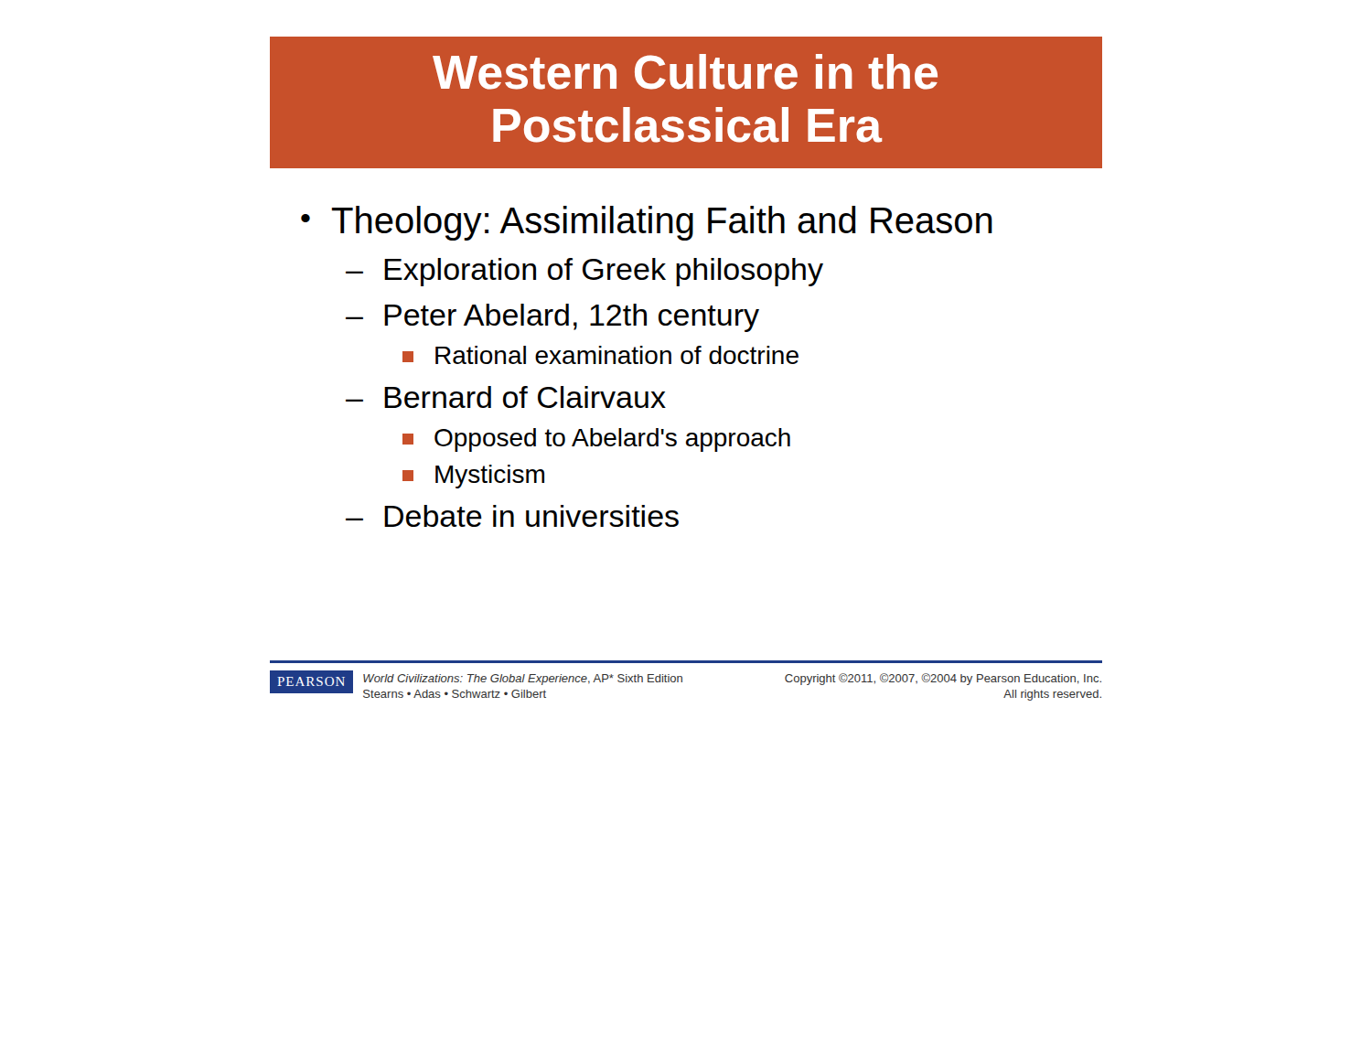Western Culture in the Postclassical Era
Theology: Assimilating Faith and Reason
Exploration of Greek philosophy
Peter Abelard, 12th century
Rational examination of doctrine
Bernard of Clairvaux
Opposed to Abelard's approach
Mysticism
Debate in universities
PEARSON
World Civilizations: The Global Experience, AP* Sixth Edition
Stearns • Adas • Schwartz • Gilbert
Copyright ©2011, ©2007, ©2004 by Pearson Education, Inc.
All rights reserved.